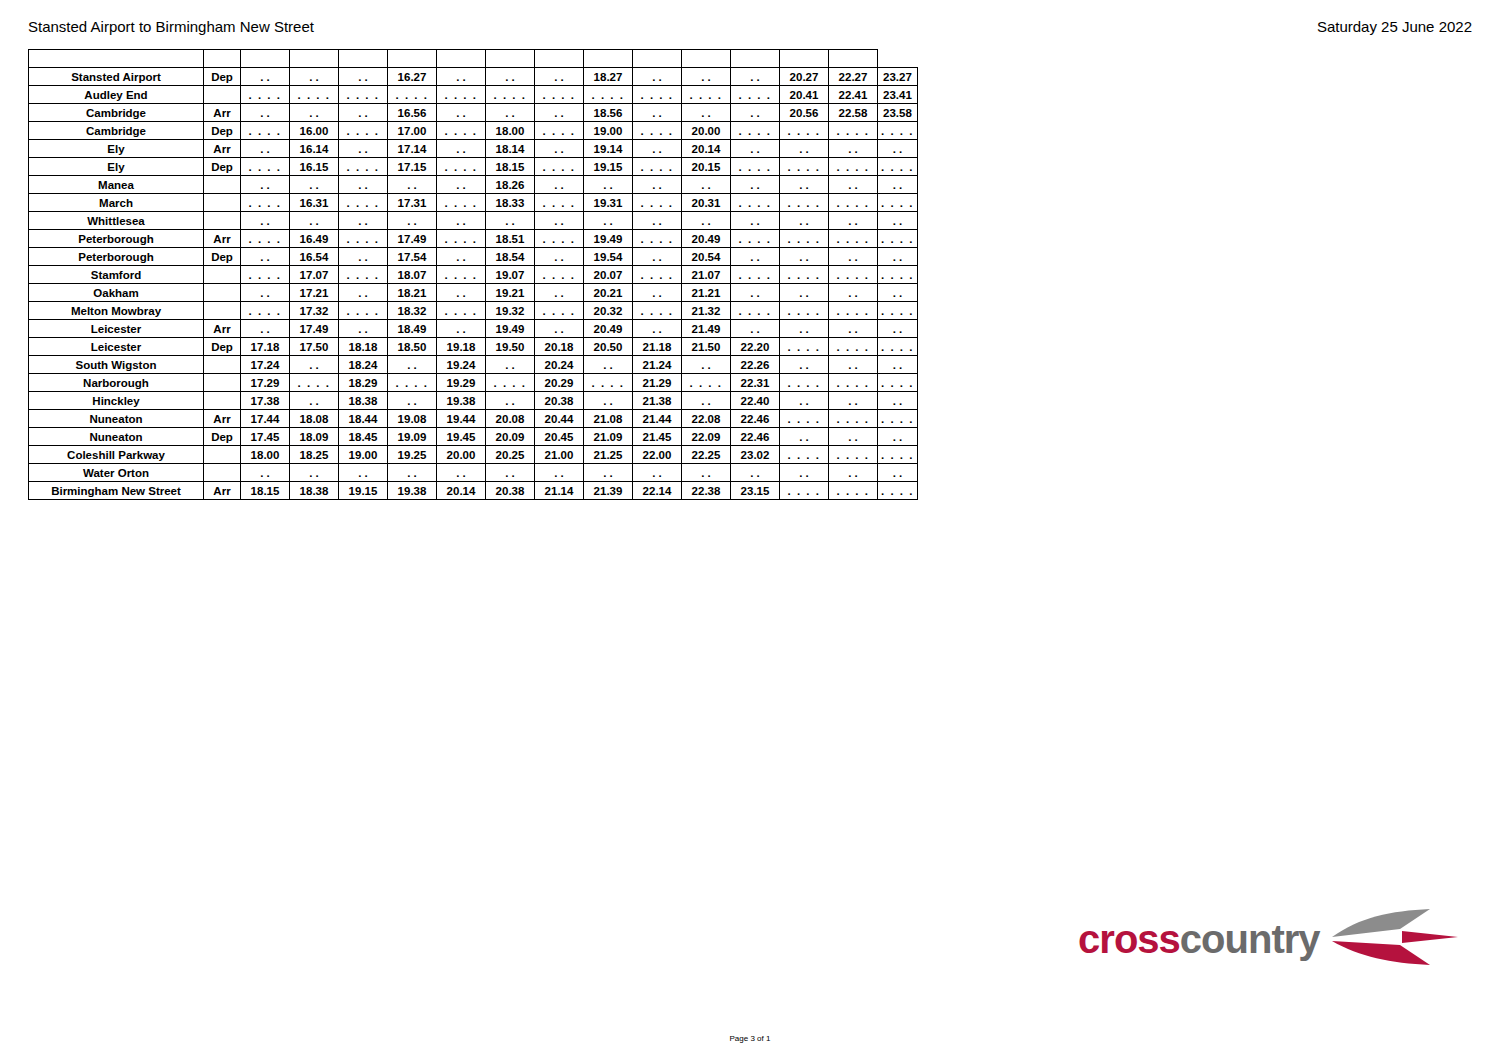Stansted Airport to Birmingham New Street
Saturday 25 June 2022
| Stansted Airport | Dep | . . | . . | . . | 16.27 | . . | . . | . . | 18.27 | . . | . . | . . | 20.27 | 22.27 | 23.27 |
| Audley End | | . . . . | . . . . | . . . . | . . . . | . . . . | . . . . | . . . . | . . . . | . . . . | . . . . | . . . . | 20.41 | 22.41 | 23.41 |
| Cambridge | Arr | . . | . . | . . | 16.56 | . . | . . | . . | 18.56 | . . | . . | . . | 20.56 | 22.58 | 23.58 |
| Cambridge | Dep | . . . . | 16.00 | . . . . | 17.00 | . . . . | 18.00 | . . . . | 19.00 | . . . . | 20.00 | . . . . | . . . . | . . . . | . . . . |
| Ely | Arr | . . | 16.14 | . . | 17.14 | . . | 18.14 | . . | 19.14 | . . | 20.14 | . . | . . | . . | . . |
| Ely | Dep | . . . . | 16.15 | . . . . | 17.15 | . . . . | 18.15 | . . . . | 19.15 | . . . . | 20.15 | . . . . | . . . . | . . . . | . . . . |
| Manea | | . . | . . | . . | . . | . . | 18.26 | . . | . . | . . | . . | . . | . . | . . | . . |
| March | | . . . . | 16.31 | . . . . | 17.31 | . . . . | 18.33 | . . . . | 19.31 | . . . . | 20.31 | . . . . | . . . . | . . . . | . . . . |
| Whittlesea | | . . | . . | . . | . . | . . | . . | . . | . . | . . | . . | . . | . . | . . | . . |
| Peterborough | Arr | . . . . | 16.49 | . . . . | 17.49 | . . . . | 18.51 | . . . . | 19.49 | . . . . | 20.49 | . . . . | . . . . | . . . . | . . . . |
| Peterborough | Dep | . . | 16.54 | . . | 17.54 | . . | 18.54 | . . | 19.54 | . . | 20.54 | . . | . . | . . | . . |
| Stamford | | . . . . | 17.07 | . . . . | 18.07 | . . . . | 19.07 | . . . . | 20.07 | . . . . | 21.07 | . . . . | . . . . | . . . . | . . . . |
| Oakham | | . . | 17.21 | . . | 18.21 | . . | 19.21 | . . | 20.21 | . . | 21.21 | . . | . . | . . | . . |
| Melton Mowbray | | . . . . | 17.32 | . . . . | 18.32 | . . . . | 19.32 | . . . . | 20.32 | . . . . | 21.32 | . . . . | . . . . | . . . . | . . . . |
| Leicester | Arr | . . | 17.49 | . . | 18.49 | . . | 19.49 | . . | 20.49 | . . | 21.49 | . . | . . | . . | . . |
| Leicester | Dep | 17.18 | 17.50 | 18.18 | 18.50 | 19.18 | 19.50 | 20.18 | 20.50 | 21.18 | 21.50 | 22.20 | . . . . | . . . . | . . . . |
| South Wigston | | 17.24 | . . | 18.24 | . . | 19.24 | . . | 20.24 | . . | 21.24 | . . | 22.26 | . . | . . | . . |
| Narborough | | 17.29 | . . . . | 18.29 | . . . . | 19.29 | . . . . | 20.29 | . . . . | 21.29 | . . . . | 22.31 | . . . . | . . . . | . . . . |
| Hinckley | | 17.38 | . . | 18.38 | . . | 19.38 | . . | 20.38 | . . | 21.38 | . . | 22.40 | . . | . . | . . |
| Nuneaton | Arr | 17.44 | 18.08 | 18.44 | 19.08 | 19.44 | 20.08 | 20.44 | 21.08 | 21.44 | 22.08 | 22.46 | . . . . | . . . . | . . . . |
| Nuneaton | Dep | 17.45 | 18.09 | 18.45 | 19.09 | 19.45 | 20.09 | 20.45 | 21.09 | 21.45 | 22.09 | 22.46 | . . | . . | . . |
| Coleshill Parkway | | 18.00 | 18.25 | 19.00 | 19.25 | 20.00 | 20.25 | 21.00 | 21.25 | 22.00 | 22.25 | 23.02 | . . . . | . . . . | . . . . |
| Water Orton | | . . | . . | . . | . . | . . | . . | . . | . . | . . | . . | . . | . . | . . | . . |
| Birmingham New Street | Arr | 18.15 | 18.38 | 19.15 | 19.38 | 20.14 | 20.38 | 21.14 | 21.39 | 22.14 | 22.38 | 23.15 | . . . . | . . . . | . . . . |
cross country
Page 3 of 1